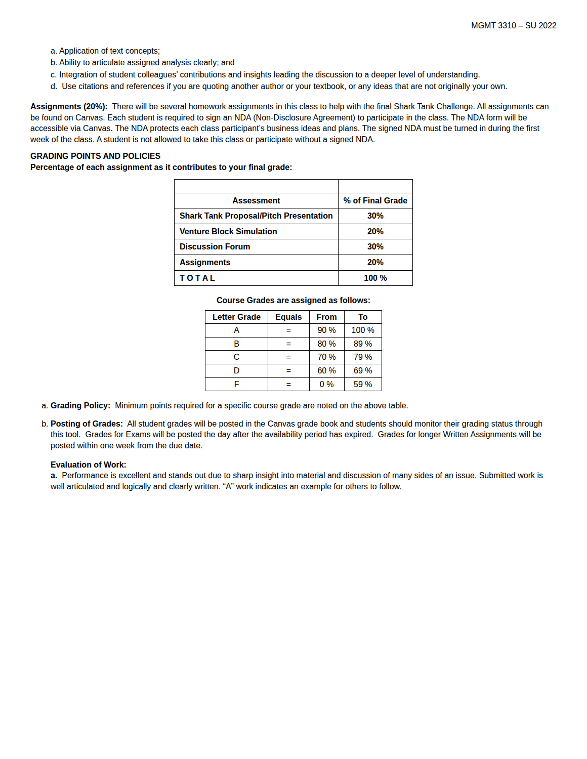MGMT 3310 – SU 2022
a. Application of text concepts;
b. Ability to articulate assigned analysis clearly; and
c. Integration of student colleagues’ contributions and insights leading the discussion to a deeper level of understanding.
d. Use citations and references if you are quoting another author or your textbook, or any ideas that are not originally your own.
Assignments (20%): There will be several homework assignments in this class to help with the final Shark Tank Challenge. All assignments can be found on Canvas. Each student is required to sign an NDA (Non-Disclosure Agreement) to participate in the class. The NDA form will be accessible via Canvas. The NDA protects each class participant’s business ideas and plans. The signed NDA must be turned in during the first week of the class. A student is not allowed to take this class or participate without a signed NDA.
GRADING POINTS AND POLICIES
Percentage of each assignment as it contributes to your final grade:
| Assessment | % of Final Grade |
| --- | --- |
| Shark Tank Proposal/Pitch Presentation | 30% |
| Venture Block Simulation | 20% |
| Discussion Forum | 30% |
| Assignments | 20% |
| T O T A L | 100 % |
Course Grades are assigned as follows:
| Letter Grade | Equals | From | To |
| --- | --- | --- | --- |
| A | = | 90 % | 100 % |
| B | = | 80 % | 89 % |
| C | = | 70 % | 79 % |
| D | = | 60 % | 69 % |
| F | = | 0 % | 59 % |
Grading Policy: Minimum points required for a specific course grade are noted on the above table.
Posting of Grades: All student grades will be posted in the Canvas grade book and students should monitor their grading status through this tool. Grades for Exams will be posted the day after the availability period has expired. Grades for longer Written Assignments will be posted within one week from the due date.
Evaluation of Work:
a. Performance is excellent and stands out due to sharp insight into material and discussion of many sides of an issue. Submitted work is well articulated and logically and clearly written. “A” work indicates an example for others to follow.